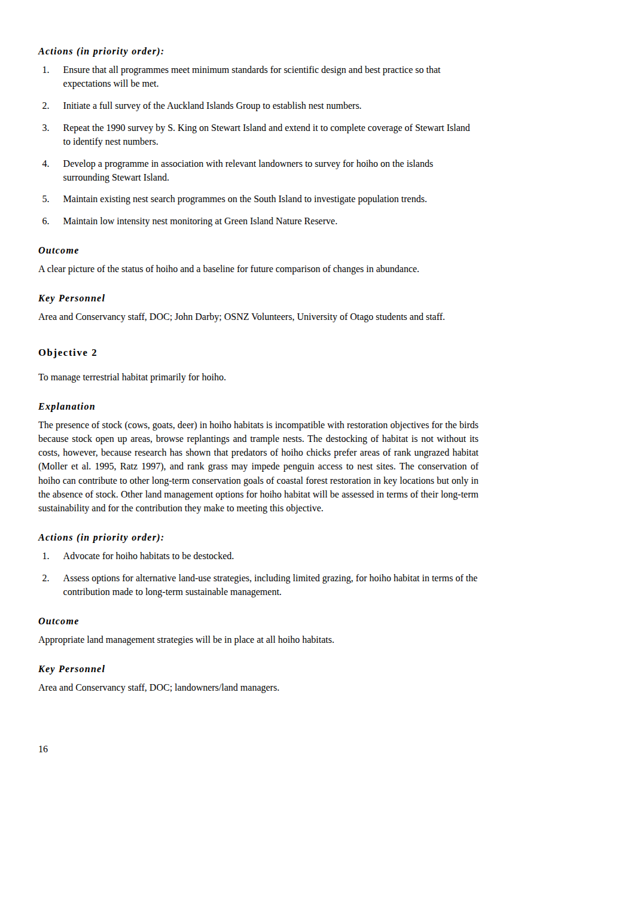Actions (in priority order):
Ensure that all programmes meet minimum standards for scientific design and best practice so that expectations will be met.
Initiate a full survey of the Auckland Islands Group to establish nest numbers.
Repeat the 1990 survey by S. King on Stewart Island and extend it to complete coverage of Stewart Island to identify nest numbers.
Develop a programme in association with relevant landowners to survey for hoiho on the islands surrounding Stewart Island.
Maintain existing nest search programmes on the South Island to investigate population trends.
Maintain low intensity nest monitoring at Green Island Nature Reserve.
Outcome
A clear picture of the status of hoiho and a baseline for future comparison of changes in abundance.
Key Personnel
Area and Conservancy staff, DOC; John Darby; OSNZ Volunteers, University of Otago students and staff.
Objective 2
To manage terrestrial habitat primarily for hoiho.
Explanation
The presence of stock (cows, goats, deer) in hoiho habitats is incompatible with restoration objectives for the birds because stock open up areas, browse replantings and trample nests. The destocking of habitat is not without its costs, however, because research has shown that predators of hoiho chicks prefer areas of rank ungrazed habitat (Moller et al. 1995, Ratz 1997), and rank grass may impede penguin access to nest sites. The conservation of hoiho can contribute to other long-term conservation goals of coastal forest restoration in key locations but only in the absence of stock. Other land management options for hoiho habitat will be assessed in terms of their long-term sustainability and for the contribution they make to meeting this objective.
Actions (in priority order):
Advocate for hoiho habitats to be destocked.
Assess options for alternative land-use strategies, including limited grazing, for hoiho habitat in terms of the contribution made to long-term sustainable management.
Outcome
Appropriate land management strategies will be in place at all hoiho habitats.
Key Personnel
Area and Conservancy staff, DOC; landowners/land managers.
16